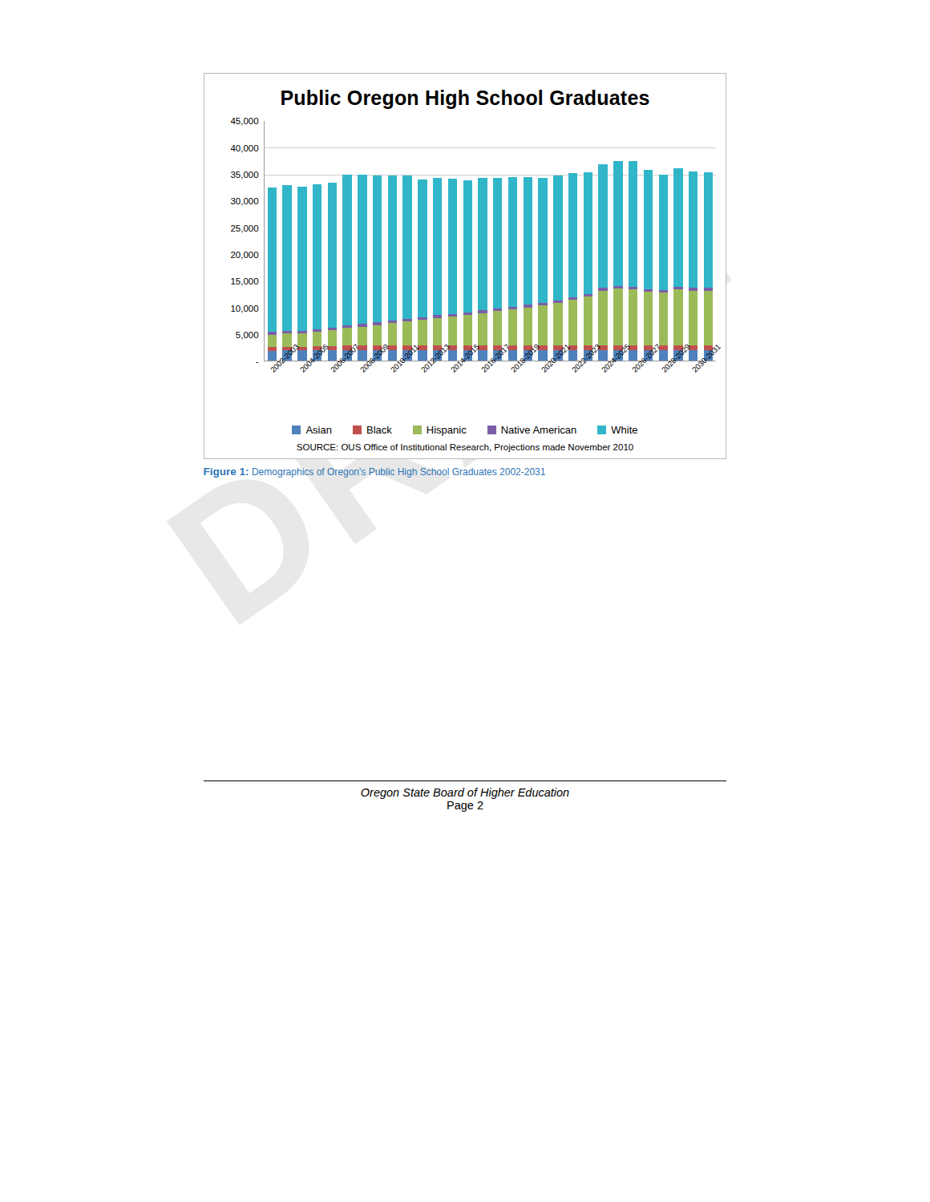DRAFT
Public Oregon High School Graduates
45,000
40,000
35,000
30,000
25,000
20,000
15,000
10,000
5,000
-
2002-2003
2003-2004
2004-2005
2005-2006
2006-2007
2007-2008
2008-2009
2009-2010
2010-2011
2011-2012
2012-2013
2013-2014
2014-2015
2015-2016
2016-2017
2017-2018
2018-2019
2019-2020
2020-2021
2021-2022
2022-2023
2023-2024
2024-2025
2025-2026
2026-2027
2027-2028
2028-2029
2029-2030
2030-2031
2031-2032
Asian
Black
Hispanic
Native American
White
SOURCE: OUS Office of Institutional Research, Projections made November 2010
Figure 1: Demographics of Oregon's Public High School Graduates 2002-2031
Oregon State Board of Higher Education
Page 2